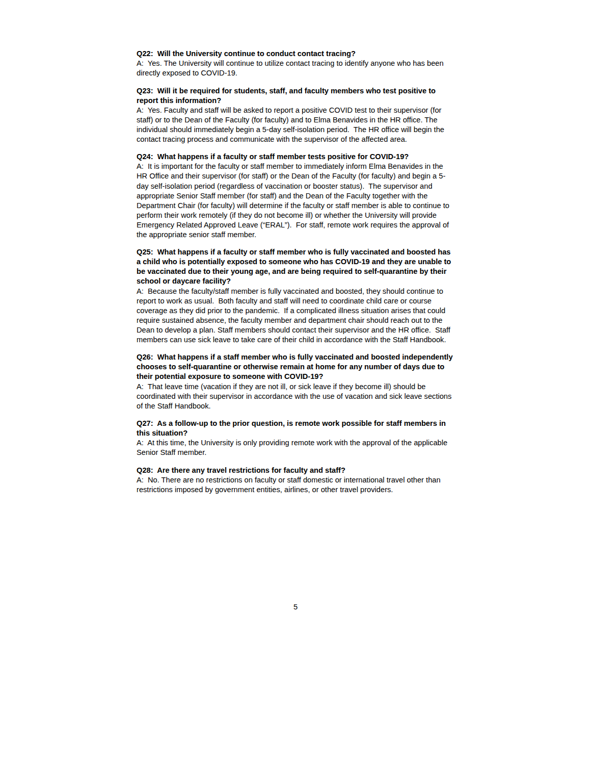Q22: Will the University continue to conduct contact tracing?
A: Yes. The University will continue to utilize contact tracing to identify anyone who has been directly exposed to COVID-19.
Q23: Will it be required for students, staff, and faculty members who test positive to report this information?
A: Yes. Faculty and staff will be asked to report a positive COVID test to their supervisor (for staff) or to the Dean of the Faculty (for faculty) and to Elma Benavides in the HR office. The individual should immediately begin a 5-day self-isolation period. The HR office will begin the contact tracing process and communicate with the supervisor of the affected area.
Q24: What happens if a faculty or staff member tests positive for COVID-19?
A: It is important for the faculty or staff member to immediately inform Elma Benavides in the HR Office and their supervisor (for staff) or the Dean of the Faculty (for faculty) and begin a 5-day self-isolation period (regardless of vaccination or booster status). The supervisor and appropriate Senior Staff member (for staff) and the Dean of the Faculty together with the Department Chair (for faculty) will determine if the faculty or staff member is able to continue to perform their work remotely (if they do not become ill) or whether the University will provide Emergency Related Approved Leave (“ERAL”). For staff, remote work requires the approval of the appropriate senior staff member.
Q25: What happens if a faculty or staff member who is fully vaccinated and boosted has a child who is potentially exposed to someone who has COVID-19 and they are unable to be vaccinated due to their young age, and are being required to self-quarantine by their school or daycare facility?
A: Because the faculty/staff member is fully vaccinated and boosted, they should continue to report to work as usual. Both faculty and staff will need to coordinate child care or course coverage as they did prior to the pandemic. If a complicated illness situation arises that could require sustained absence, the faculty member and department chair should reach out to the Dean to develop a plan. Staff members should contact their supervisor and the HR office. Staff members can use sick leave to take care of their child in accordance with the Staff Handbook.
Q26: What happens if a staff member who is fully vaccinated and boosted independently chooses to self-quarantine or otherwise remain at home for any number of days due to their potential exposure to someone with COVID-19?
A: That leave time (vacation if they are not ill, or sick leave if they become ill) should be coordinated with their supervisor in accordance with the use of vacation and sick leave sections of the Staff Handbook.
Q27: As a follow-up to the prior question, is remote work possible for staff members in this situation?
A: At this time, the University is only providing remote work with the approval of the applicable Senior Staff member.
Q28: Are there any travel restrictions for faculty and staff?
A: No. There are no restrictions on faculty or staff domestic or international travel other than restrictions imposed by government entities, airlines, or other travel providers.
5